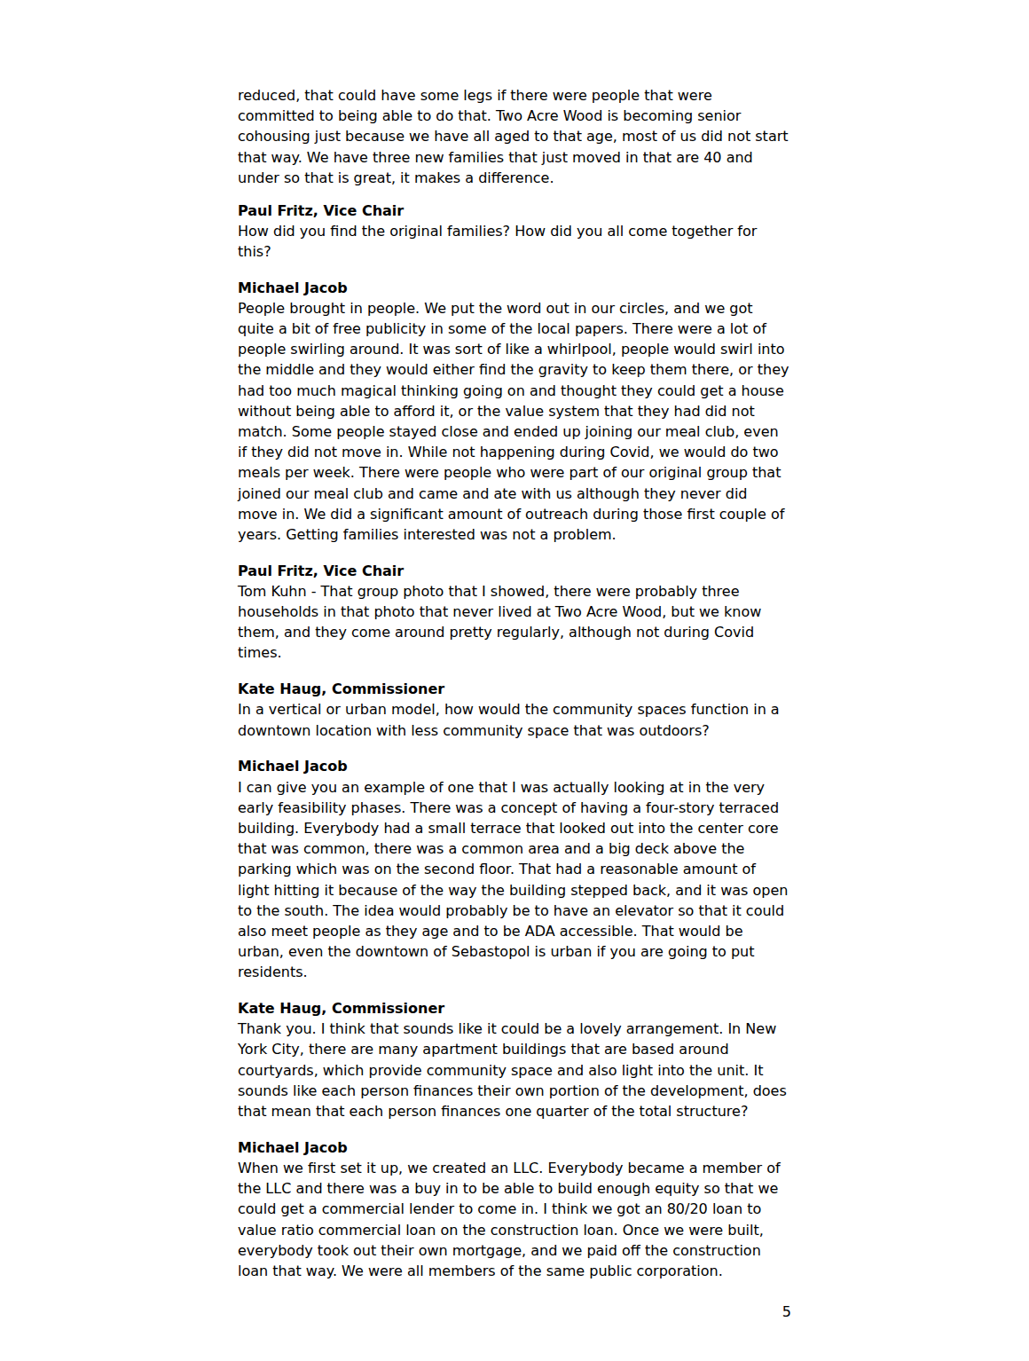reduced, that could have some legs if there were people that were committed to being able to do that. Two Acre Wood is becoming senior cohousing just because we have all aged to that age, most of us did not start that way. We have three new families that just moved in that are 40 and under so that is great, it makes a difference.
Paul Fritz, Vice Chair
How did you find the original families? How did you all come together for this?
Michael Jacob
People brought in people. We put the word out in our circles, and we got quite a bit of free publicity in some of the local papers. There were a lot of people swirling around. It was sort of like a whirlpool, people would swirl into the middle and they would either find the gravity to keep them there, or they had too much magical thinking going on and thought they could get a house without being able to afford it, or the value system that they had did not match. Some people stayed close and ended up joining our meal club, even if they did not move in. While not happening during Covid, we would do two meals per week. There were people who were part of our original group that joined our meal club and came and ate with us although they never did move in. We did a significant amount of outreach during those first couple of years. Getting families interested was not a problem.
Paul Fritz, Vice Chair
Tom Kuhn - That group photo that I showed, there were probably three households in that photo that never lived at Two Acre Wood, but we know them, and they come around pretty regularly, although not during Covid times.
Kate Haug, Commissioner
In a vertical or urban model, how would the community spaces function in a downtown location with less community space that was outdoors?
Michael Jacob
I can give you an example of one that I was actually looking at in the very early feasibility phases. There was a concept of having a four-story terraced building. Everybody had a small terrace that looked out into the center core that was common, there was a common area and a big deck above the parking which was on the second floor. That had a reasonable amount of light hitting it because of the way the building stepped back, and it was open to the south. The idea would probably be to have an elevator so that it could also meet people as they age and to be ADA accessible. That would be urban, even the downtown of Sebastopol is urban if you are going to put residents.
Kate Haug, Commissioner
Thank you. I think that sounds like it could be a lovely arrangement. In New York City, there are many apartment buildings that are based around courtyards, which provide community space and also light into the unit. It sounds like each person finances their own portion of the development, does that mean that each person finances one quarter of the total structure?
Michael Jacob
When we first set it up, we created an LLC. Everybody became a member of the LLC and there was a buy in to be able to build enough equity so that we could get a commercial lender to come in. I think we got an 80/20 loan to value ratio commercial loan on the construction loan. Once we were built, everybody took out their own mortgage, and we paid off the construction loan that way. We were all members of the same public corporation.
5